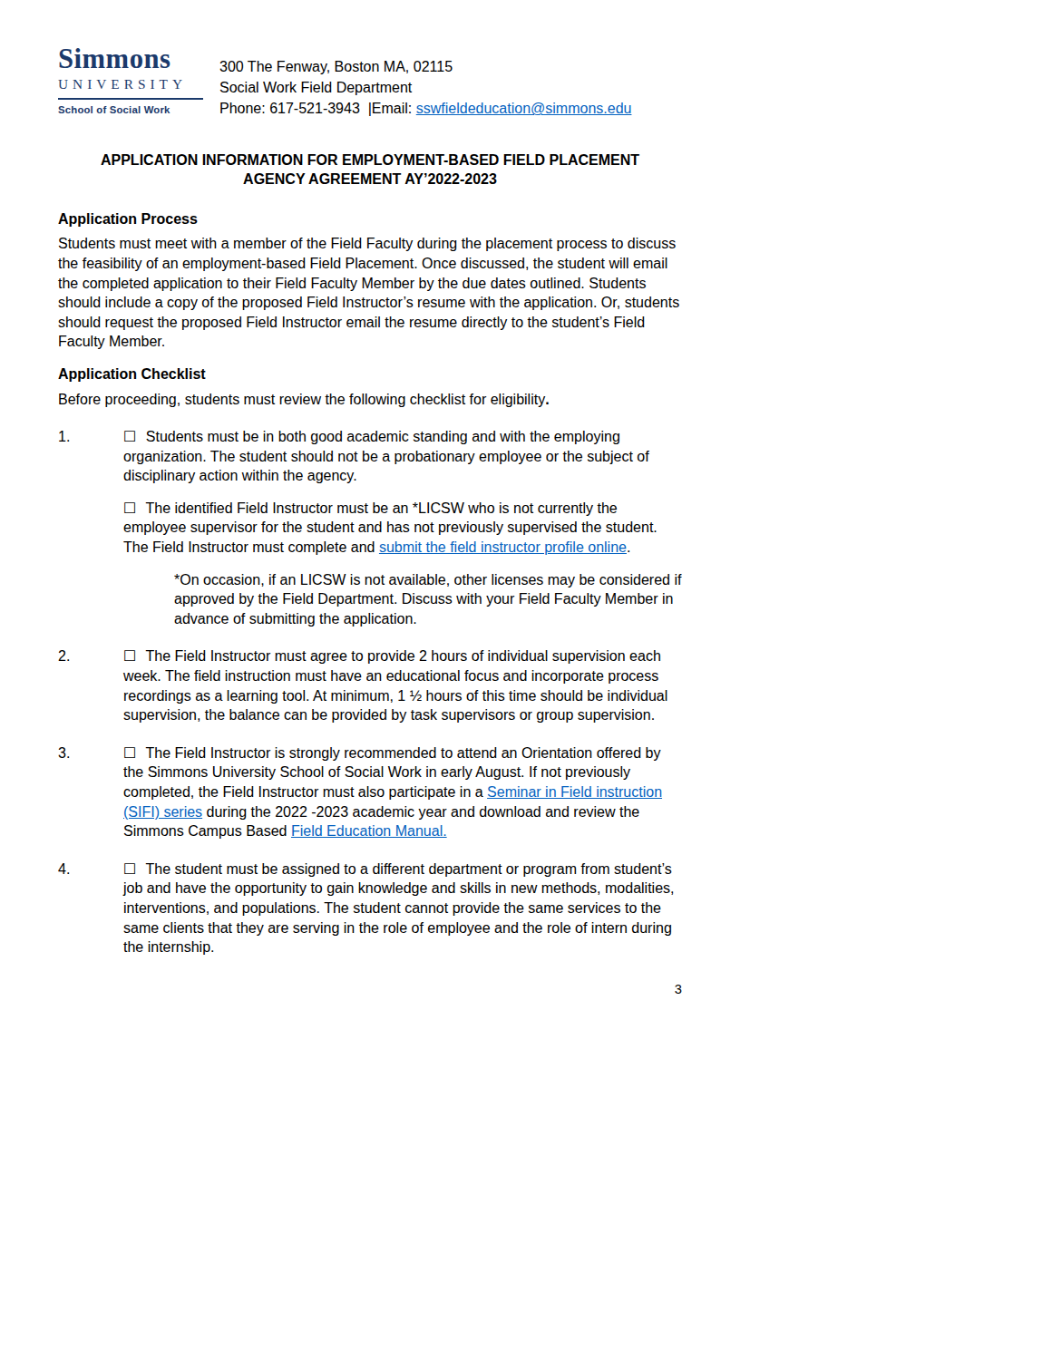Simmons
UNIVERSITY
School of Social Work
300 The Fenway, Boston MA, 02115
Social Work Field Department
Phone: 617-521-3943 |Email: sswfieldeducation@simmons.edu
APPLICATION INFORMATION FOR EMPLOYMENT-BASED FIELD PLACEMENT
AGENCY AGREEMENT AY’2022-2023
Application Process
Students must meet with a member of the Field Faculty during the placement process to discuss the feasibility of an employment-based Field Placement. Once discussed, the student will email the completed application to their Field Faculty Member by the due dates outlined. Students should include a copy of the proposed Field Instructor’s resume with the application. Or, students should request the proposed Field Instructor email the resume directly to the student’s Field Faculty Member.
Application Checklist
Before proceeding, students must review the following checklist for eligibility.
☐ Students must be in both good academic standing and with the employing organization. The student should not be a probationary employee or the subject of disciplinary action within the agency.
☐ The identified Field Instructor must be an *LICSW who is not currently the employee supervisor for the student and has not previously supervised the student. The Field Instructor must complete and submit the field instructor profile online.
*On occasion, if an LICSW is not available, other licenses may be considered if approved by the Field Department. Discuss with your Field Faculty Member in advance of submitting the application.
☐ The Field Instructor must agree to provide 2 hours of individual supervision each week. The field instruction must have an educational focus and incorporate process recordings as a learning tool. At minimum, 1 ½ hours of this time should be individual supervision, the balance can be provided by task supervisors or group supervision.
☐ The Field Instructor is strongly recommended to attend an Orientation offered by the Simmons University School of Social Work in early August. If not previously completed, the Field Instructor must also participate in a Seminar in Field instruction (SIFI) series during the 2022 -2023 academic year and download and review the Simmons Campus Based Field Education Manual.
☐ The student must be assigned to a different department or program from student’s job and have the opportunity to gain knowledge and skills in new methods, modalities, interventions, and populations. The student cannot provide the same services to the same clients that they are serving in the role of employee and the role of intern during the internship.
3